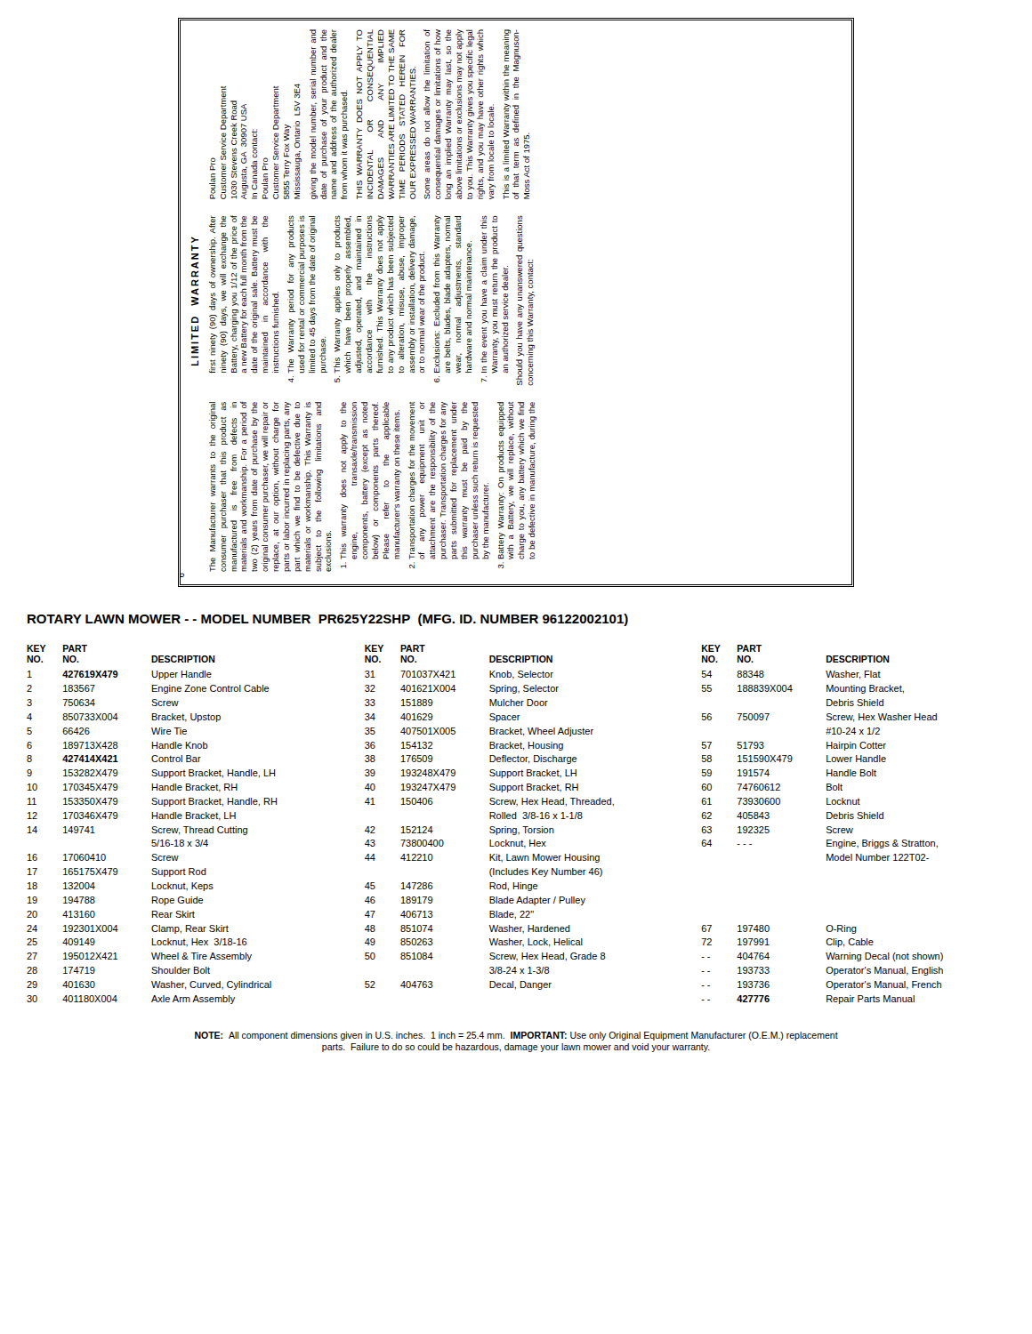6
LIMITED WARRANTY
The Manufacturer warrants to the original consumer purchaser that this product as manufactured is free from defects in materials and workmanship. For a period of two (2) years from date of purchase by the original consumer purchaser, we will repair or replace, at our option, without charge for parts or labor incurred in replacing parts, any part which we find to be defective due to materials or workmanship. This Warranty is subject to the following limitations and exclusions.
This warranty does not apply to the engine, transaxle/transmission components, battery (except as noted below) or components parts thereof. Please refer to the applicable manufacturer's warranty on these items.
Transportation charges for the movement of any power equipment unit or attachment are the responsibility of the purchaser. Transportation charges for any parts submitted for replacement under this warranty must be paid by the purchaser unless such return is requested by the manufacturer.
Battery Warranty: On products equipped with a Battery, we will replace, without charge to you, any battery which we find to be defective in manufacture, during the first ninety (90) days of ownership. After ninety (90) days, we will exchange the Battery, charging you 1/12 of the price of a new Battery for each full month from the date of the original sale. Battery must be maintained in accordance with the instructions furnished.
The Warranty period for any products used for rental or commercial purposes is limited to 45 days from the date of original purchase.
This Warranty applies only to products which have been properly assembled, adjusted, operated, and maintained in accordance with the instructions furnished. This Warranty does not apply to any product which has been subjected to alteration, misuse, abuse, improper assembly or installation, delivery damage, or to normal wear of the product.
Exclusions: Excluded from this Warranty are belts, blades, blade adapters, normal wear, normal adjustments, standard hardware and normal maintenance.
In the event you have a claim under this Warranty, you must return the product to an authorized service dealer.
Should you have any unanswered questions concerning this Warranty, contact:
Poulan Pro
Customer Service Department
1030 Stevens Creek Road
Augusta, GA 30907 USA
In Canada contact:
Poulan Pro
Customer Service Department
5855 Terry Fox Way
Mississauga, Ontario L5V 3E4
giving the model number, serial number and date of purchase of your product and the name and address of the authorized dealer from whom it was purchased.
THIS WARRANTY DOES NOT APPLY TO INCIDENTAL OR CONSEQUENTIAL DAMAGES AND ANY IMPLIED WARRANTIES ARE LIMITED TO THE SAME TIME PERIODS STATED HEREIN FOR OUR EXPRESSED WARRANTIES.
Some areas do not allow the limitation of consequential damages or limitations of how long an implied Warranty may last, so the above limitations or exclusions may not apply to you. This Warranty gives you specific legal rights, and you may have other rights which vary from locale to locale.
This is a limited Warranty within the meaning of that term as defined in the Magnuson-Moss Act of 1975.
ROTARY LAWN MOWER - - MODEL NUMBER PR625Y22SHP (MFG. ID. NUMBER 96122002101)
| KEY NO. | PART NO. | DESCRIPTION | | KEY NO. | PART NO. | DESCRIPTION | | KEY NO. | PART NO. | DESCRIPTION |
| --- | --- | --- | --- | --- | --- | --- | --- | --- | --- | --- |
| 1 | 427619X479 | Upper Handle | | 31 | 701037X421 | Knob, Selector | | 54 | 88348 | Washer, Flat |
| 2 | 183567 | Engine Zone Control Cable | | 32 | 401621X004 | Spring, Selector | | 55 | 188839X004 | Mounting Bracket, |
| 3 | 750634 | Screw | | 33 | 151889 | Mulcher Door | | | | Debris Shield |
| 4 | 850733X004 | Bracket, Upstop | | 34 | 401629 | Spacer | | 56 | 750097 | Screw, Hex Washer Head |
| 5 | 66426 | Wire Tie | | 35 | 407501X005 | Bracket, Wheel Adjuster | | | | #10-24 x 1/2 |
| 6 | 189713X428 | Handle Knob | | 36 | 154132 | Bracket, Housing | | 57 | 51793 | Hairpin Cotter |
| 8 | 427414X421 | Control Bar | | 38 | 176509 | Deflector, Discharge | | 58 | 151590X479 | Lower Handle |
| 9 | 153282X479 | Support Bracket, Handle, LH | | 39 | 193248X479 | Support Bracket, LH | | 59 | 191574 | Handle Bolt |
| 10 | 170345X479 | Handle Bracket, RH | | 40 | 193247X479 | Support Bracket, RH | | 60 | 74760612 | Bolt |
| 11 | 153350X479 | Support Bracket, Handle, RH | | 41 | 150406 | Screw, Hex Head, Threaded, | | 61 | 73930600 | Locknut |
| 12 | 170346X479 | Handle Bracket, LH | | | | Rolled 3/8-16 x 1-1/8 | | 62 | 405843 | Debris Shield |
| 14 | 149741 | Screw, Thread Cutting | | 42 | 152124 | Spring, Torsion | | 63 | 192325 | Screw |
| | | 5/16-18 x 3/4 | | 43 | 73800400 | Locknut, Hex | | 64 | - - - | Engine, Briggs & Stratton, |
| 16 | 17060410 | Screw | | 44 | 412210 | Kit, Lawn Mower Housing | | | | Model Number 122T02- |
| 17 | 165175X479 | Support Rod | | | | (Includes Key Number 46) | | | | |
| 18 | 132004 | Locknut, Keps | | 45 | 147286 | Rod, Hinge | | | | |
| 19 | 194788 | Rope Guide | | 46 | 189179 | Blade Adapter / Pulley | | | | |
| 20 | 413160 | Rear Skirt | | 47 | 406713 | Blade, 22" | | | | |
| 24 | 192301X004 | Clamp, Rear Skirt | | 48 | 851074 | Washer, Hardened | | 67 | 197480 | O-Ring |
| 25 | 409149 | Locknut, Hex 3/18-16 | | 49 | 850263 | Washer, Lock, Helical | | 72 | 197991 | Clip, Cable |
| 27 | 195012X421 | Wheel & Tire Assembly | | 50 | 851084 | Screw, Hex Head, Grade 8 | | - - | 404764 | Warning Decal (not shown) |
| 28 | 174719 | Shoulder Bolt | | | | 3/8-24 x 1-3/8 | | - - | 193733 | Operator's Manual, English |
| 29 | 401630 | Washer, Curved, Cylindrical | | 52 | 404763 | Decal, Danger | | - - | 193736 | Operator's Manual, French |
| 30 | 401180X004 | Axle Arm Assembly | | | | | | - - | 427776 | Repair Parts Manual |
NOTE: All component dimensions given in U.S. inches. 1 inch = 25.4 mm. IMPORTANT: Use only Original Equipment Manufacturer (O.E.M.) replacement
parts. Failure to do so could be hazardous, damage your lawn mower and void your warranty.